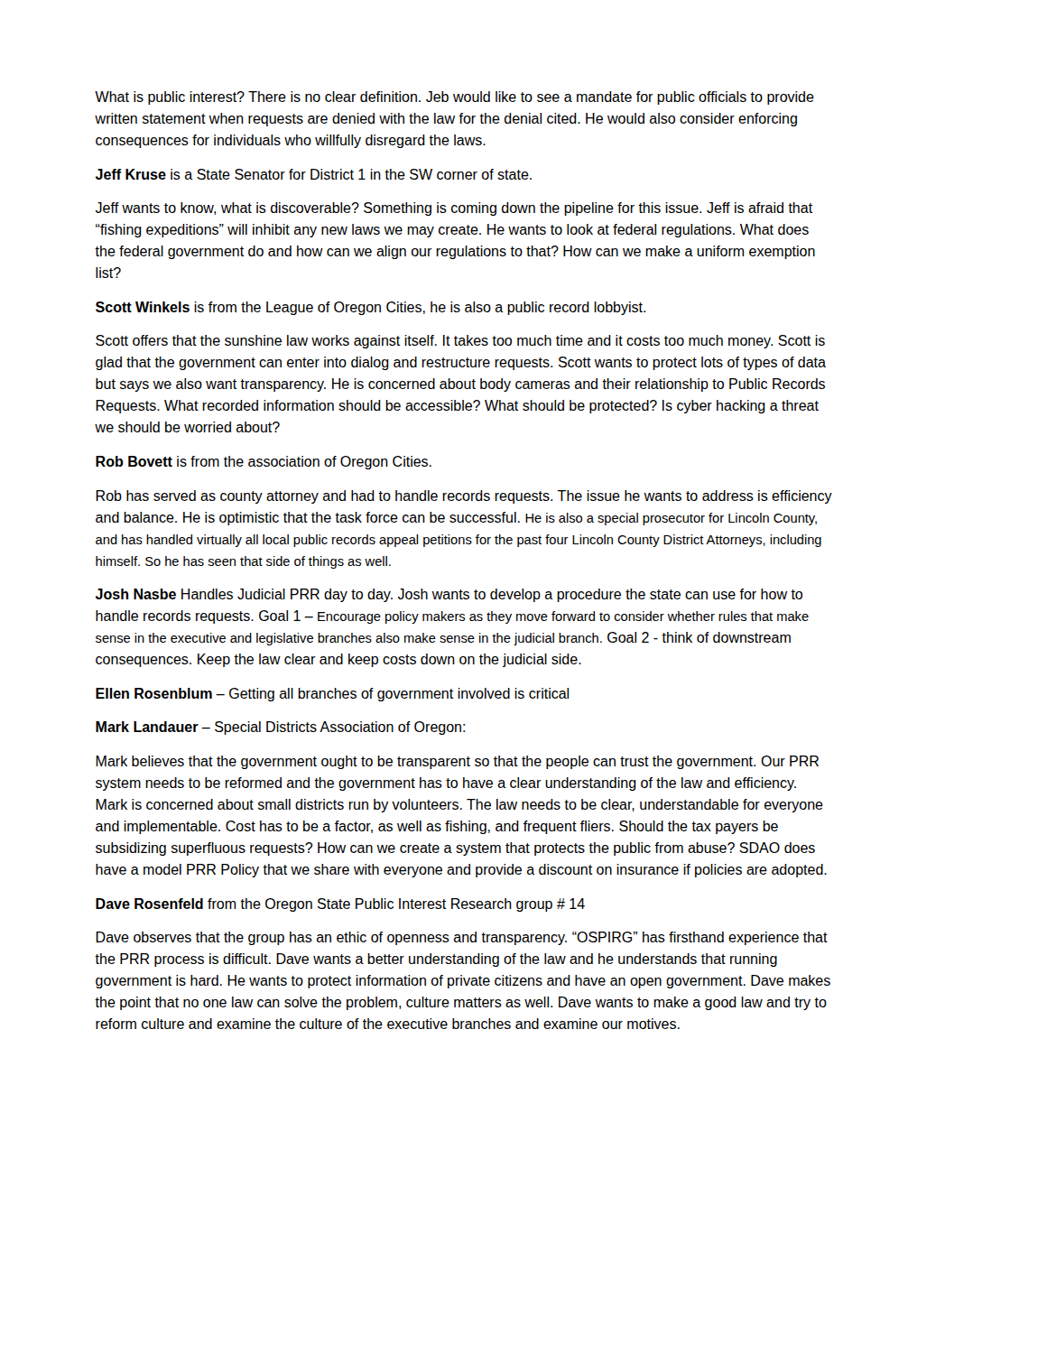What is public interest? There is no clear definition. Jeb would like to see a mandate for public officials to provide written statement when requests are denied with the law for the denial cited. He would also consider enforcing consequences for individuals who willfully disregard the laws.
Jeff Kruse is a State Senator for District 1 in the SW corner of state.
Jeff wants to know, what is discoverable? Something is coming down the pipeline for this issue. Jeff is afraid that “fishing expeditions” will inhibit any new laws we may create. He wants to look at federal regulations. What does the federal government do and how can we align our regulations to that? How can we make a uniform exemption list?
Scott Winkels is from the League of Oregon Cities, he is also a public record lobbyist.
Scott offers that the sunshine law works against itself. It takes too much time and it costs too much money. Scott is glad that the government can enter into dialog and restructure requests. Scott wants to protect lots of types of data but says we also want transparency. He is concerned about body cameras and their relationship to Public Records Requests. What recorded information should be accessible? What should be protected? Is cyber hacking a threat we should be worried about?
Rob Bovett is from the association of Oregon Cities.
Rob has served as county attorney and had to handle records requests. The issue he wants to address is efficiency and balance. He is optimistic that the task force can be successful. He is also a special prosecutor for Lincoln County, and has handled virtually all local public records appeal petitions for the past four Lincoln County District Attorneys, including himself. So he has seen that side of things as well.
Josh Nasbe Handles Judicial PRR day to day. Josh wants to develop a procedure the state can use for how to handle records requests. Goal 1 – Encourage policy makers as they move forward to consider whether rules that make sense in the executive and legislative branches also make sense in the judicial branch. Goal 2 - think of downstream consequences. Keep the law clear and keep costs down on the judicial side.
Ellen Rosenblum – Getting all branches of government involved is critical
Mark Landauer – Special Districts Association of Oregon:
Mark believes that the government ought to be transparent so that the people can trust the government. Our PRR system needs to be reformed and the government has to have a clear understanding of the law and efficiency. Mark is concerned about small districts run by volunteers. The law needs to be clear, understandable for everyone and implementable. Cost has to be a factor, as well as fishing, and frequent fliers. Should the tax payers be subsidizing superfluous requests? How can we create a system that protects the public from abuse? SDAO does have a model PRR Policy that we share with everyone and provide a discount on insurance if policies are adopted.
Dave Rosenfeld from the Oregon State Public Interest Research group # 14
Dave observes that the group has an ethic of openness and transparency. “OSPIRG” has firsthand experience that the PRR process is difficult. Dave wants a better understanding of the law and he understands that running government is hard. He wants to protect information of private citizens and have an open government. Dave makes the point that no one law can solve the problem, culture matters as well. Dave wants to make a good law and try to reform culture and examine the culture of the executive branches and examine our motives.